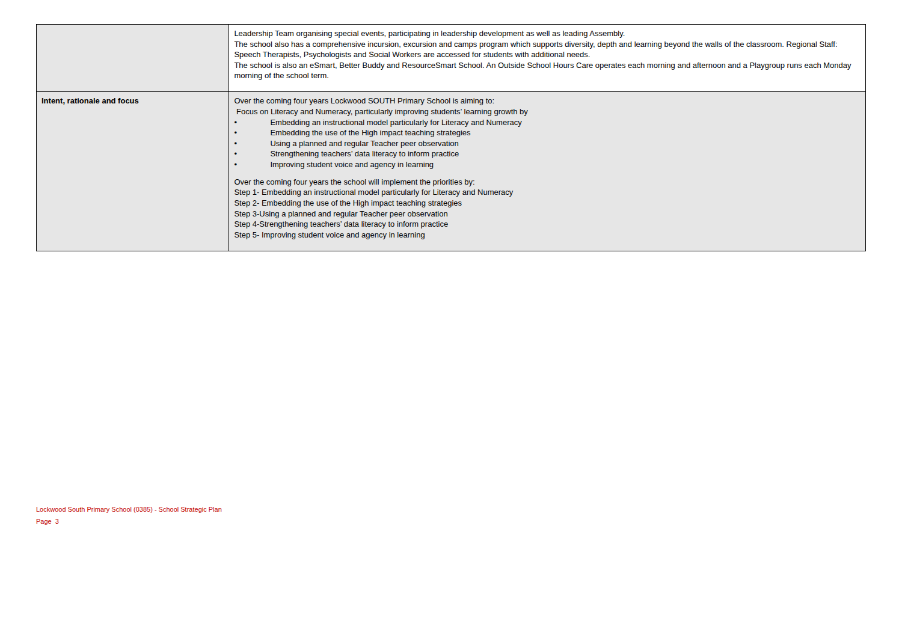| | Leadership Team organising special events, participating in leadership development as well as leading Assembly. The school also has a comprehensive incursion, excursion and camps program which supports diversity, depth and learning beyond the walls of the classroom. Regional Staff: Speech Therapists, Psychologists and Social Workers are accessed for students with additional needs. The school is also an eSmart, Better Buddy and ResourceSmart School. An Outside School Hours Care operates each morning and afternoon and a Playgroup runs each Monday morning of the school term. |
| Intent, rationale and focus | Over the coming four years Lockwood SOUTH Primary School is aiming to: Focus on Literacy and Numeracy, particularly improving students’ learning growth by • Embedding an instructional model particularly for Literacy and Numeracy • Embedding the use of the High impact teaching strategies • Using a planned and regular Teacher peer observation • Strengthening teachers’ data literacy to inform practice • Improving student voice and agency in learning Over the coming four years the school will implement the priorities by: Step 1- Embedding an instructional model particularly for Literacy and Numeracy Step 2- Embedding the use of the High impact teaching strategies Step 3-Using a planned and regular Teacher peer observation Step 4-Strengthening teachers’ data literacy to inform practice Step 5- Improving student voice and agency in learning |
Lockwood South Primary School (0385) - School Strategic Plan
Page 3